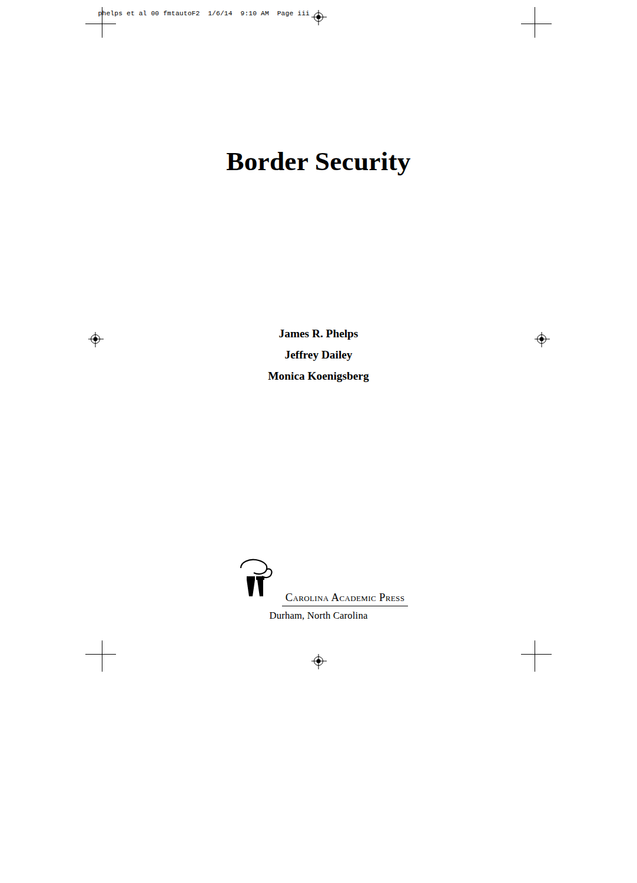phelps et al 00 fmtautoF2 1/6/14 9:10 AM Page iii
Border Security
James R. Phelps
Jeffrey Dailey
Monica Koenigsberg
Carolina Academic Press
Durham, North Carolina